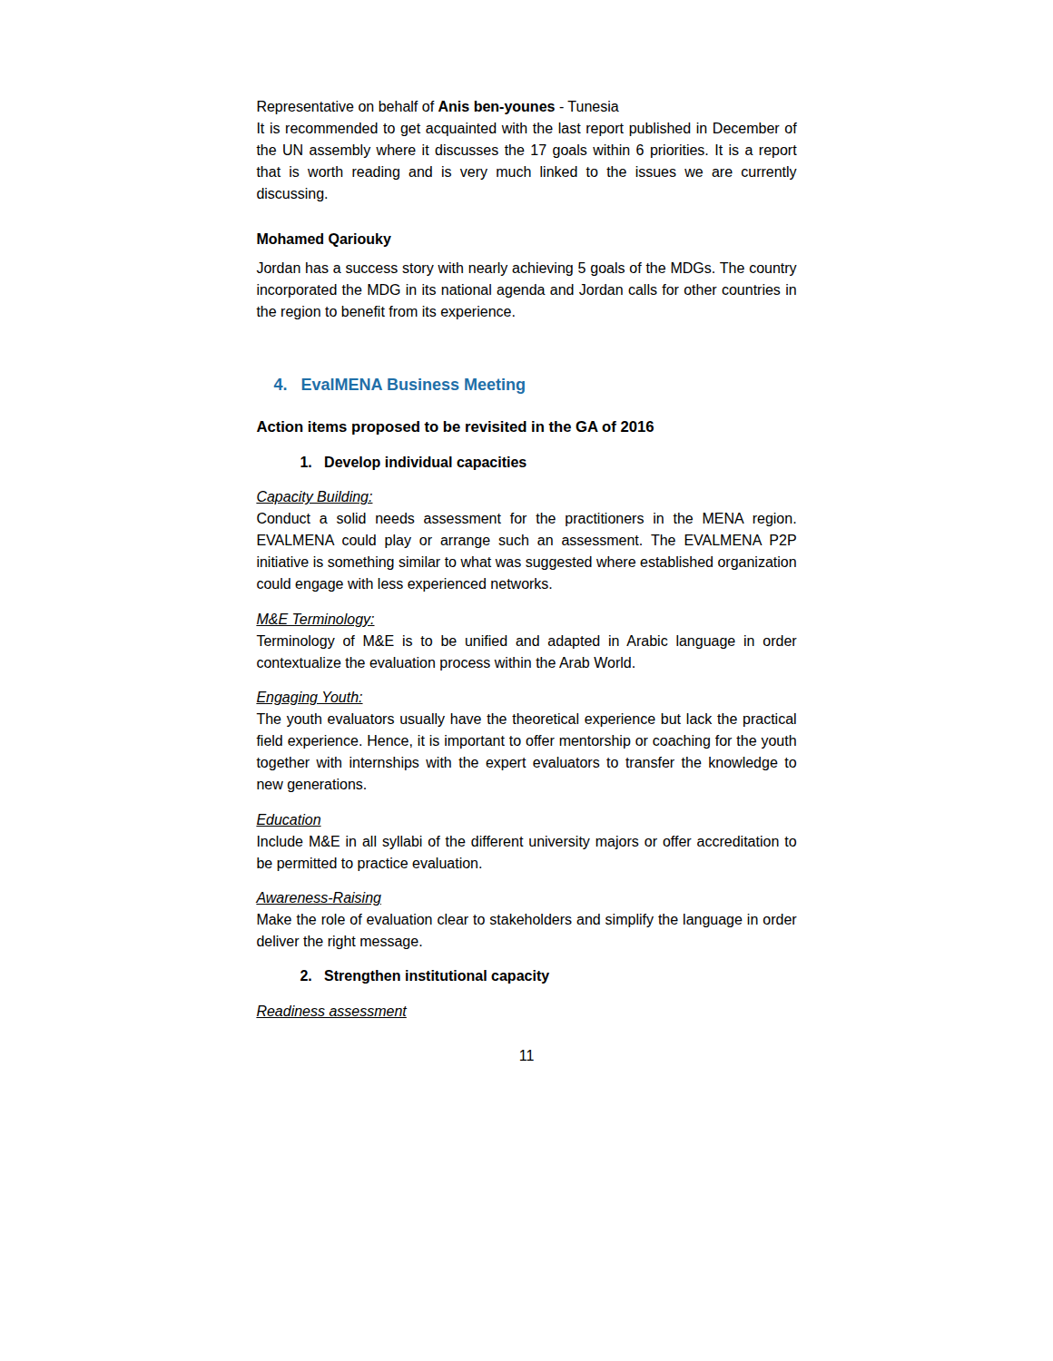Representative on behalf of Anis ben-younes - Tunesia
It is recommended to get acquainted with the last report published in December of the UN assembly where it discusses the 17 goals within 6 priorities. It is a report that is worth reading and is very much linked to the issues we are currently discussing.
Mohamed Qariouky
Jordan has a success story with nearly achieving 5 goals of the MDGs. The country incorporated the MDG in its national agenda and Jordan calls for other countries in the region to benefit from its experience.
4. EvalMENA Business Meeting
Action items proposed to be revisited in the GA of 2016
1. Develop individual capacities
Capacity Building:
Conduct a solid needs assessment for the practitioners in the MENA region. EVALMENA could play or arrange such an assessment. The EVALMENA P2P initiative is something similar to what was suggested where established organization could engage with less experienced networks.
M&E Terminology:
Terminology of M&E is to be unified and adapted in Arabic language in order contextualize the evaluation process within the Arab World.
Engaging Youth:
The youth evaluators usually have the theoretical experience but lack the practical field experience. Hence, it is important to offer mentorship or coaching for the youth together with internships with the expert evaluators to transfer the knowledge to new generations.
Education
Include M&E in all syllabi of the different university majors or offer accreditation to be permitted to practice evaluation.
Awareness-Raising
Make the role of evaluation clear to stakeholders and simplify the language in order deliver the right message.
2. Strengthen institutional capacity
Readiness assessment
11